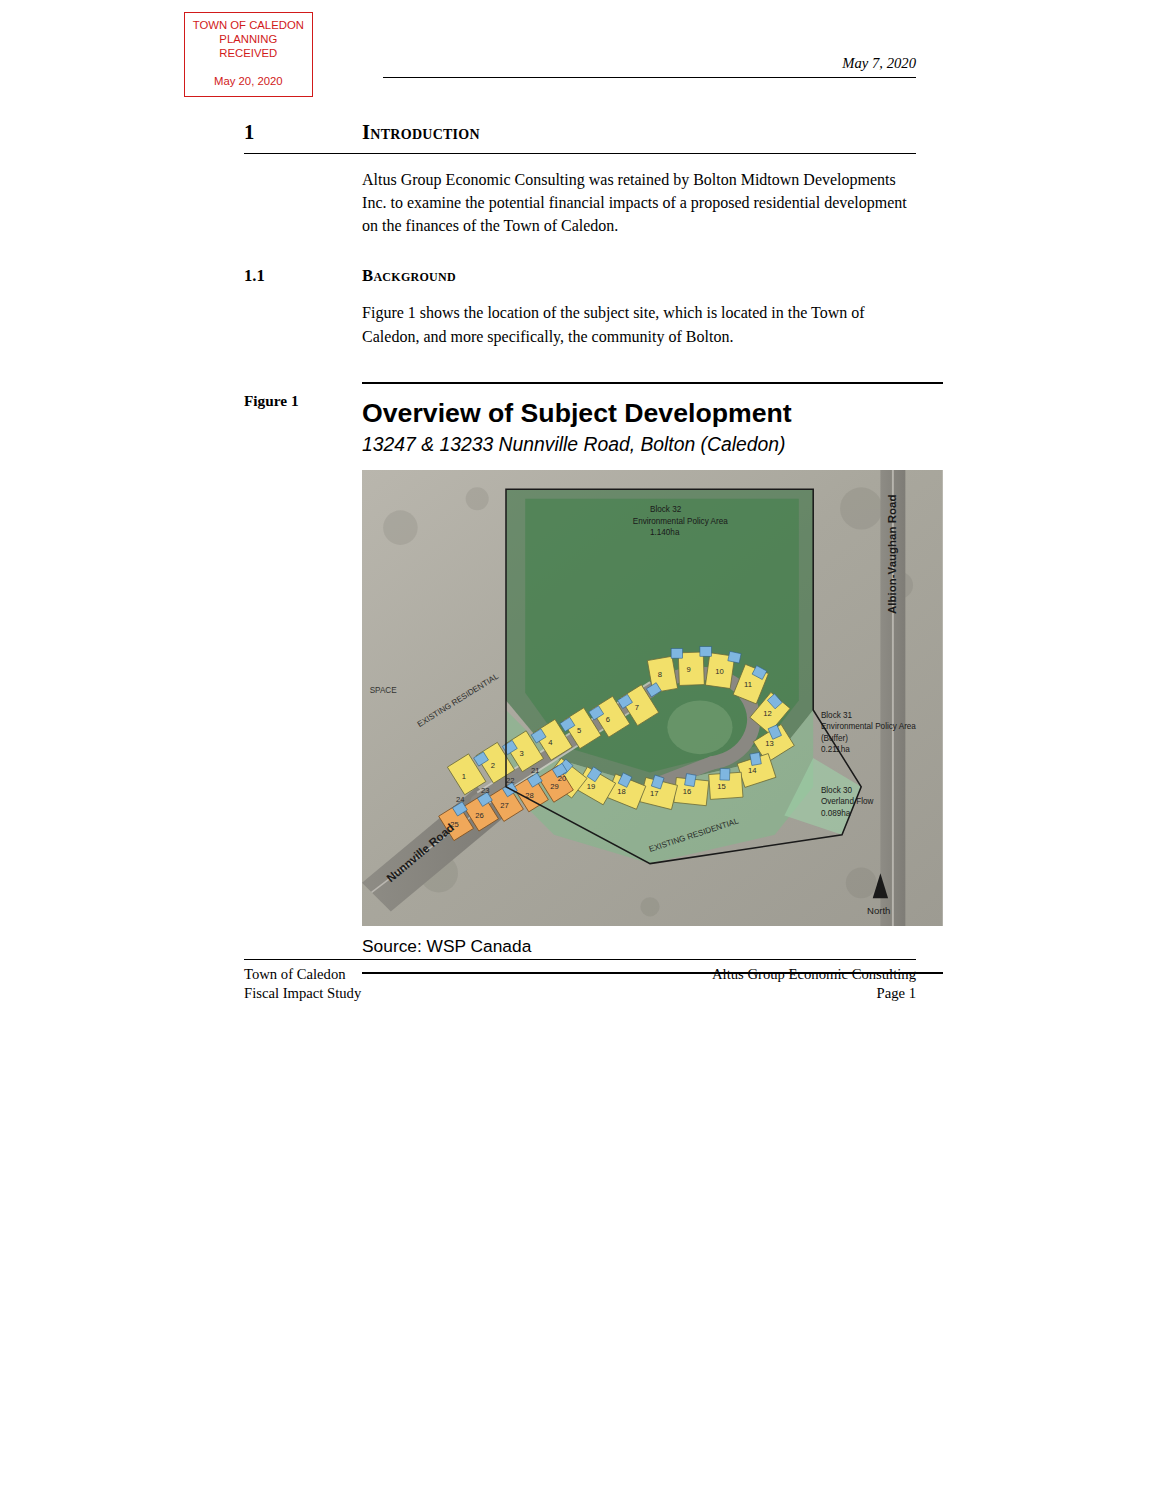TOWN OF CALEDON
PLANNING
RECEIVED
May 20, 2020
May 7, 2020
1
Introduction
Altus Group Economic Consulting was retained by Bolton Midtown Developments Inc. to examine the potential financial impacts of a proposed residential development on the finances of the Town of Caledon.
1.1
Background
Figure 1 shows the location of the subject site, which is located in the Town of Caledon, and more specifically, the community of Bolton.
Figure 1
Overview of Subject Development
13247 & 13233 Nunnville Road, Bolton (Caledon)
1 2 3 4 5 6 7 8 9 10 11 12 13 14 15 16 17 18 19 20 21 22 23 24 25 26 27 28 29 Block 32 Environmental Policy Area 1.140ha Block 31 Environmental Policy Area (Buffer) 0.211ha Block 30 Overland Flow 0.089ha SPACE EXISTING RESIDENTIAL EXISTING RESIDENTIAL Albion-Vaughan Road Nunnville Road North
Source: WSP Canada
Town of Caledon
Fiscal Impact Study
Altus Group Economic Consulting
Page 1